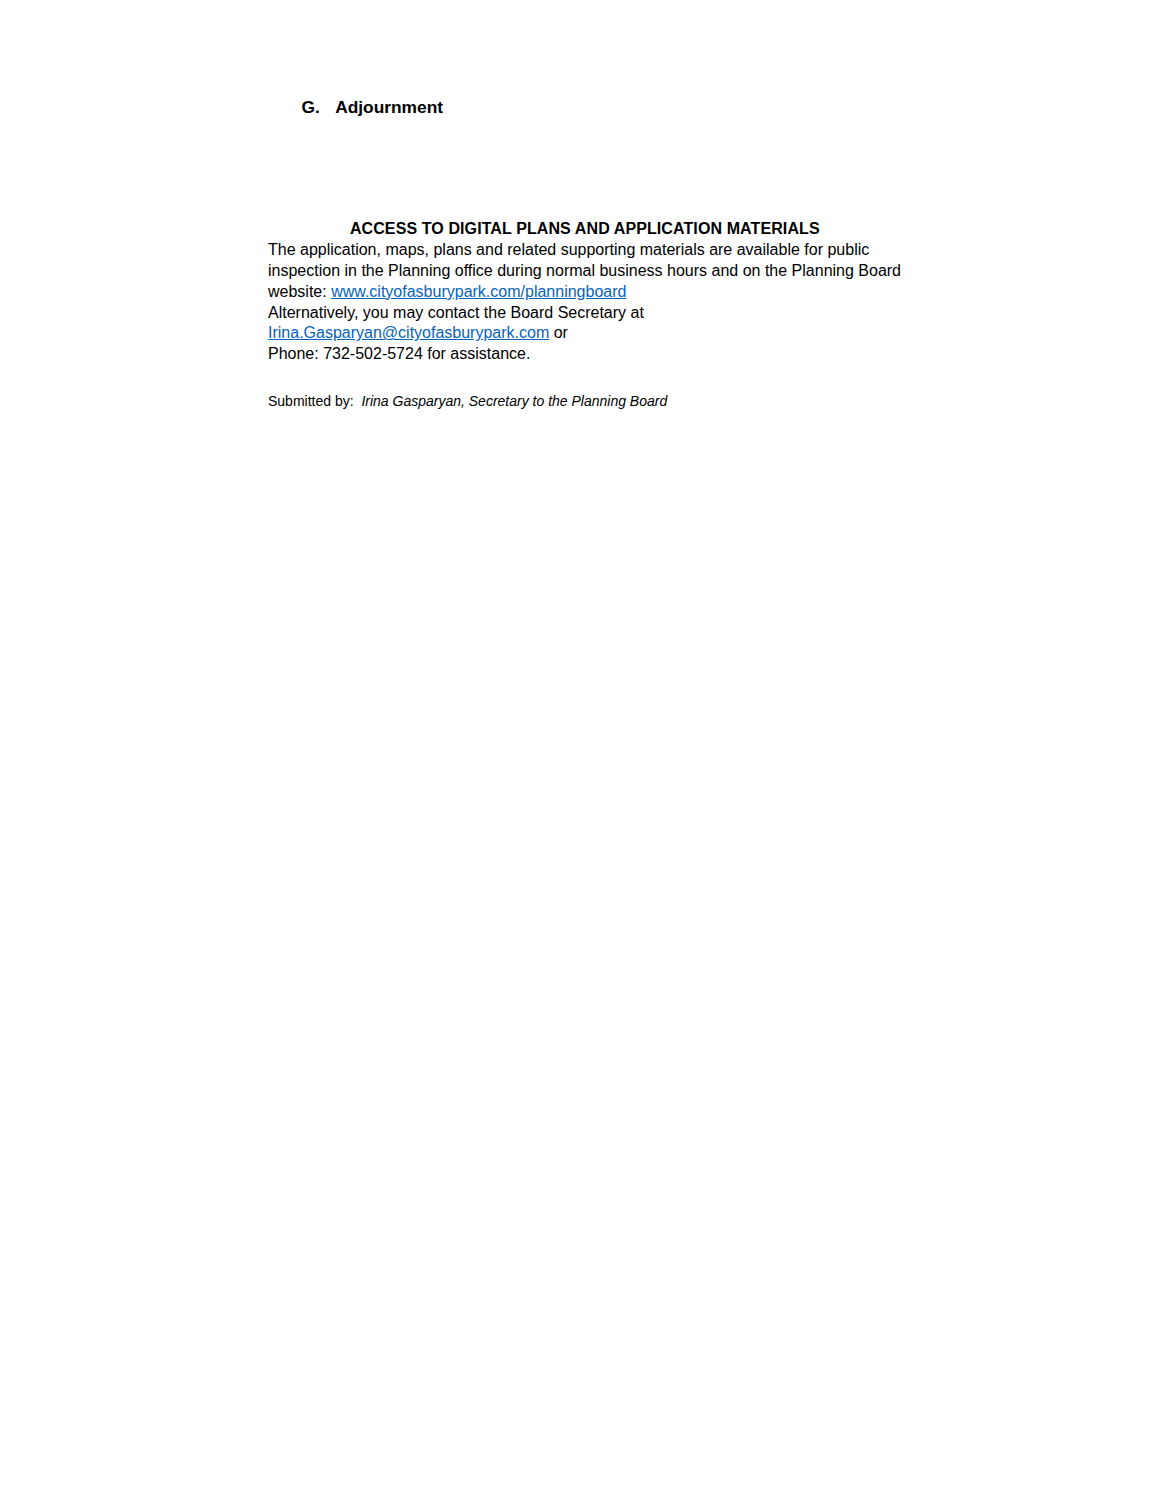G. Adjournment
ACCESS TO DIGITAL PLANS AND APPLICATION MATERIALS
The application, maps, plans and related supporting materials are available for public inspection in the Planning office during normal business hours and on the Planning Board website: www.cityofasburypark.com/planningboard
Alternatively, you may contact the Board Secretary at Irina.Gasparyan@cityofasburypark.com or
Phone: 732-502-5724 for assistance.
Submitted by: Irina Gasparyan, Secretary to the Planning Board